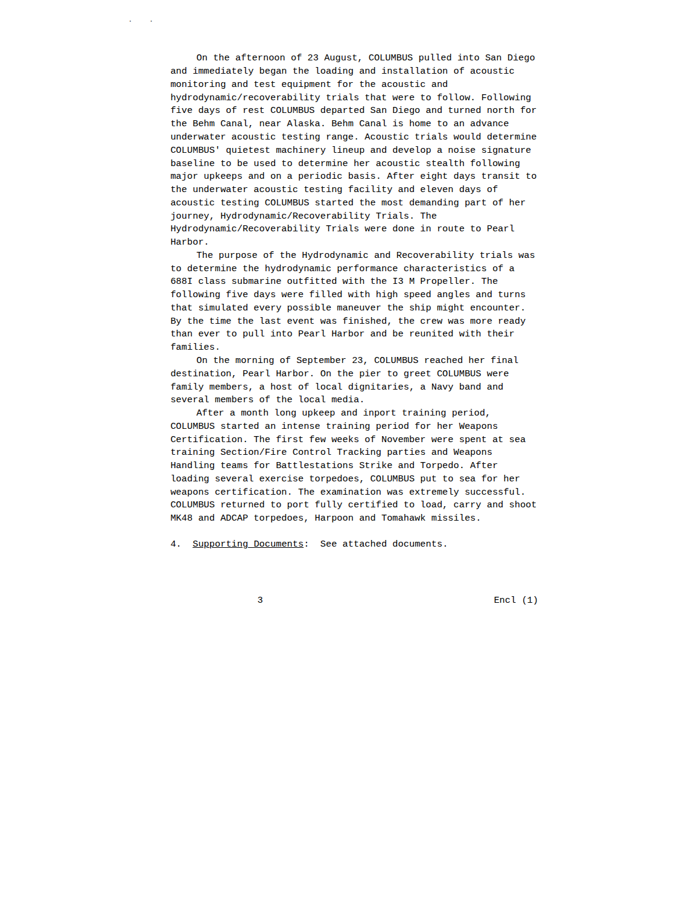. .
On the afternoon of 23 August, COLUMBUS pulled into San Diego and immediately began the loading and installation of acoustic monitoring and test equipment for the acoustic and hydrodynamic/recoverability trials that were to follow. Following five days of rest COLUMBUS departed San Diego and turned north for the Behm Canal, near Alaska. Behm Canal is home to an advance underwater acoustic testing range. Acoustic trials would determine COLUMBUS' quietest machinery lineup and develop a noise signature baseline to be used to determine her acoustic stealth following major upkeeps and on a periodic basis. After eight days transit to the underwater acoustic testing facility and eleven days of acoustic testing COLUMBUS started the most demanding part of her journey, Hydrodynamic/Recoverability Trials. The Hydrodynamic/Recoverability Trials were done in route to Pearl Harbor.
The purpose of the Hydrodynamic and Recoverability trials was to determine the hydrodynamic performance characteristics of a 688I class submarine outfitted with the I3 M Propeller. The following five days were filled with high speed angles and turns that simulated every possible maneuver the ship might encounter. By the time the last event was finished, the crew was more ready than ever to pull into Pearl Harbor and be reunited with their families.
On the morning of September 23, COLUMBUS reached her final destination, Pearl Harbor. On the pier to greet COLUMBUS were family members, a host of local dignitaries, a Navy band and several members of the local media.
After a month long upkeep and inport training period, COLUMBUS started an intense training period for her Weapons Certification. The first few weeks of November were spent at sea training Section/Fire Control Tracking parties and Weapons Handling teams for Battlestations Strike and Torpedo. After loading several exercise torpedoes, COLUMBUS put to sea for her weapons certification. The examination was extremely successful. COLUMBUS returned to port fully certified to load, carry and shoot MK48 and ADCAP torpedoes, Harpoon and Tomahawk missiles.
4. Supporting Documents: See attached documents.
3 Encl (1)